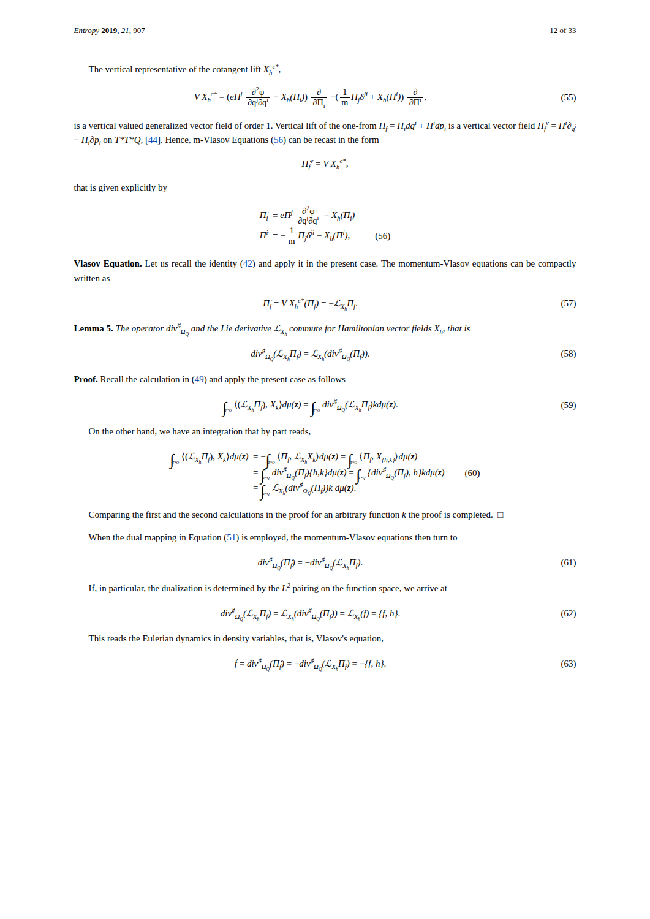Entropy 2019, 21, 907
12 of 33
The vertical representative of the cotangent lift Xhc*,
V Xhc* = (eΠj ∂2φ∂qj∂qi − Xh(Πi)) ∂∂Πi −(1 m Πjδji + Xh(Πi)) ∂∂Πi,
(55)
is a vertical valued generalized vector field of order 1. Vertical lift of the one-from Πf = Πidqi + Πidpi is a vertical vector field Πfv = Πi∂qi − Πi∂pi on T*T*Q, [44]. Hence, m-Vlasov Equations (56) can be recast in the form
Π̇fv = V Xhc*,
that is given explicitly by
Π̇i
= eΠj ∂2φ∂qj∂qi − Xh(Πi)
Π̇i
= −1 m Πjδji − Xh(Πi),
(56)
Vlasov Equation. Let us recall the identity (42) and apply it in the present case. The momentum-Vlasov equations can be compactly written as
Π̇f = V Xhc*(Πf) = −ℒXhΠf.
(57)
Lemma 5. The operator div♯ΩQ and the Lie derivative ℒXh commute for Hamiltonian vector fields Xh, that is
div♯ΩQ(ℒXhΠf) = ℒXh(div♯ΩQ(Πf)).
(58)
Proof. Recall the calculation in (49) and apply the present case as follows
∫T*Q ⟨(ℒXhΠf), Xk⟩dμ(z) = ∫T*Q div♯ΩQ(ℒXhΠf)kdμ(z).
(59)
On the other hand, we have an integration that by part reads,
∫T*Q ⟨(ℒXhΠf), Xk⟩dμ(z)
= −∫T*Q ⟨Πf, ℒXhXk⟩dμ(z) = ∫T*Q ⟨Πf, X{h,k}⟩dμ(z)
= ∫T*Q div♯ΩQ(Πf){h,k}dμ(z) = ∫T*Q {div♯ΩQ(Πf), h}kdμ(z)
(60)
= ∫T*Q ℒXh(div♯ΩQ(Πf))k dμ(z).
Comparing the first and the second calculations in the proof for an arbitrary function k the proof is completed. □
When the dual mapping in Equation (51) is employed, the momentum-Vlasov equations then turn to
div♯ΩQ(Π̇f) = −div♯ΩQ(ℒXhΠf).
(61)
If, in particular, the dualization is determined by the L2 pairing on the function space, we arrive at
div♯ΩQ(ℒXhΠf) = ℒXh(div♯ΩQ(Πf)) = ℒXh(f) = {f, h}.
(62)
This reads the Eulerian dynamics in density variables, that is, Vlasov's equation,
ḟ = div♯ΩQ(Π̇f) = −div♯ΩQ(ℒXhΠf) = −{f, h}.
(63)